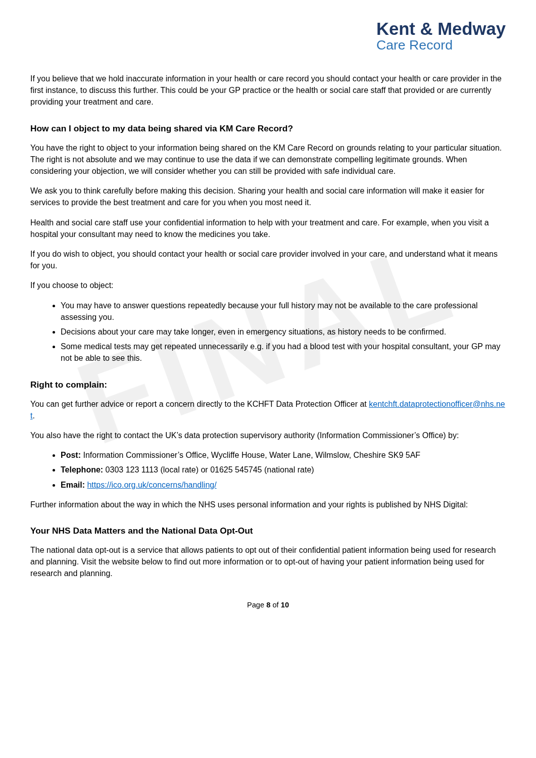Kent & Medway
Care Record
If you believe that we hold inaccurate information in your health or care record you should contact your health or care provider in the first instance, to discuss this further. This could be your GP practice or the health or social care staff that provided or are currently providing your treatment and care.
How can I object to my data being shared via KM Care Record?
You have the right to object to your information being shared on the KM Care Record on grounds relating to your particular situation. The right is not absolute and we may continue to use the data if we can demonstrate compelling legitimate grounds. When considering your objection, we will consider whether you can still be provided with safe individual care.
We ask you to think carefully before making this decision. Sharing your health and social care information will make it easier for services to provide the best treatment and care for you when you most need it.
Health and social care staff use your confidential information to help with your treatment and care. For example, when you visit a hospital your consultant may need to know the medicines you take.
If you do wish to object, you should contact your health or social care provider involved in your care, and understand what it means for you.
If you choose to object:
You may have to answer questions repeatedly because your full history may not be available to the care professional assessing you.
Decisions about your care may take longer, even in emergency situations, as history needs to be confirmed.
Some medical tests may get repeated unnecessarily e.g. if you had a blood test with your hospital consultant, your GP may not be able to see this.
Right to complain:
You can get further advice or report a concern directly to the KCHFT Data Protection Officer at kentchft.dataprotectionofficer@nhs.net.
You also have the right to contact the UK’s data protection supervisory authority (Information Commissioner’s Office) by:
Post: Information Commissioner’s Office, Wycliffe House, Water Lane, Wilmslow, Cheshire SK9 5AF
Telephone: 0303 123 1113 (local rate) or 01625 545745 (national rate)
Email: https://ico.org.uk/concerns/handling/
Further information about the way in which the NHS uses personal information and your rights is published by NHS Digital:
Your NHS Data Matters and the National Data Opt-Out
The national data opt-out is a service that allows patients to opt out of their confidential patient information being used for research and planning. Visit the website below to find out more information or to opt-out of having your patient information being used for research and planning.
Page 8 of 10